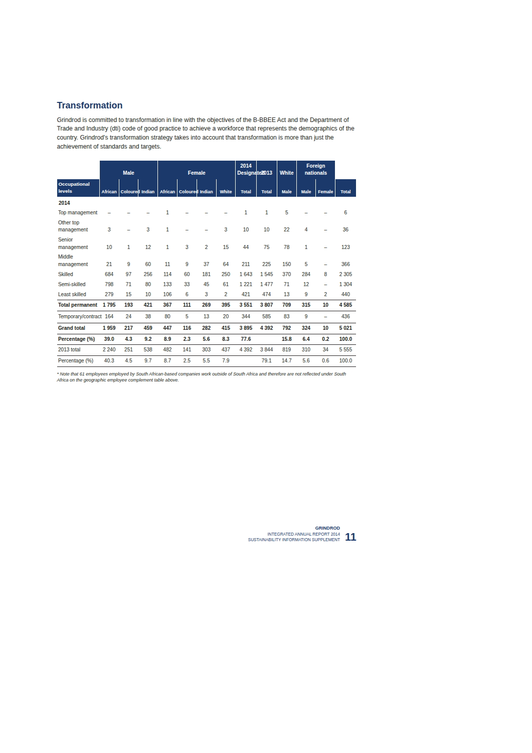Transformation
Grindrod is committed to transformation in line with the objectives of the B-BBEE Act and the Department of Trade and Industry (dti) code of good practice to achieve a workforce that represents the demographics of the country. Grindrod's transformation strategy takes into account that transformation is more than just the achievement of standards and targets.
| | Male | Female | 2014 Designated | 2013 | White | Foreign nationals | |
| --- | --- | --- | --- | --- | --- | --- | --- |
| Occupational levels | African | Coloured | Indian | African | Coloured | Indian | White | Total | Total | Male | Male | Female | Total |
| 2014 |
| Top management | – | – | – | 1 | – | – | – | 1 | 1 | 5 | – | – | 6 |
| Other top management | 3 | – | 3 | 1 | – | – | 3 | 10 | 10 | 22 | 4 | – | 36 |
| Senior management | 10 | 1 | 12 | 1 | 3 | 2 | 15 | 44 | 75 | 78 | 1 | – | 123 |
| Middle management | 21 | 9 | 60 | 11 | 9 | 37 | 64 | 211 | 225 | 150 | 5 | – | 366 |
| Skilled | 684 | 97 | 256 | 114 | 60 | 181 | 250 | 1 643 | 1 545 | 370 | 284 | 8 | 2 305 |
| Semi-skilled | 798 | 71 | 80 | 133 | 33 | 45 | 61 | 1 221 | 1 477 | 71 | 12 | – | 1 304 |
| Least skilled | 279 | 15 | 10 | 106 | 6 | 3 | 2 | 421 | 474 | 13 | 9 | 2 | 440 |
| Total permanent | 1 795 | 193 | 421 | 367 | 111 | 269 | 395 | 3 551 | 3 807 | 709 | 315 | 10 | 4 585 |
| Temporary/contract | 164 | 24 | 38 | 80 | 5 | 13 | 20 | 344 | 585 | 83 | 9 | – | 436 |
| Grand total | 1 959 | 217 | 459 | 447 | 116 | 282 | 415 | 3 895 | 4 392 | 792 | 324 | 10 | 5 021 |
| Percentage (%) | 39.0 | 4.3 | 9.2 | 8.9 | 2.3 | 5.6 | 8.3 | 77.6 | | 15.8 | 6.4 | 0.2 | 100.0 |
| 2013 total | 2 240 | 251 | 538 | 482 | 141 | 303 | 437 | 4 392 | 3 844 | 819 | 310 | 34 | 5 555 |
| Percentage (%) | 40.3 | 4.5 | 9.7 | 8.7 | 2.5 | 5.5 | 7.9 | | 79.1 | 14.7 | 5.6 | 0.6 | 100.0 |
* Note that 61 employees employed by South African-based companies work outside of South Africa and therefore are not reflected under South Africa on the geographic employee complement table above.
GRINDROD
INTEGRATED ANNUAL REPORT 2014
SUSTAINABILITY INFORMATION SUPPLEMENT
11